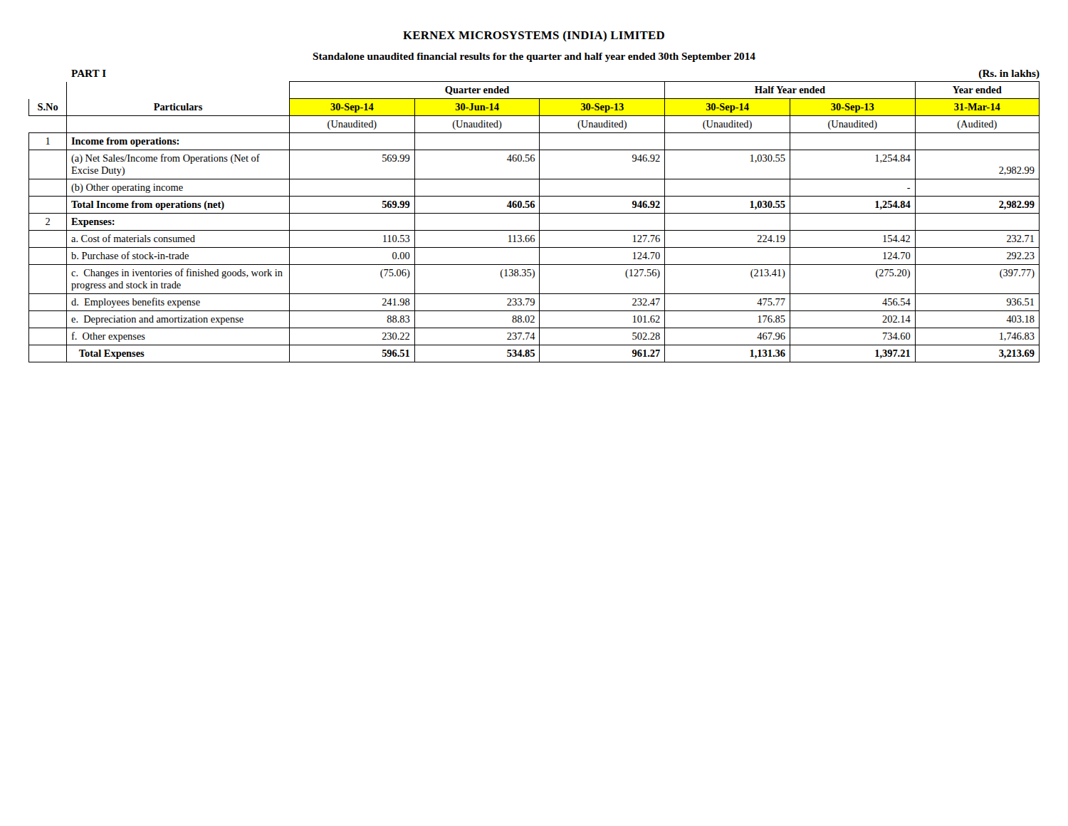KERNEX MICROSYSTEMS (INDIA) LIMITED
Standalone unaudited financial results for the quarter and half year ended 30th September 2014
PART I (Rs. in lakhs)
| | | Quarter ended | Half Year ended | Year ended |
| S.No | Particulars | 30-Sep-14 | 30-Jun-14 | 30-Sep-13 | 30-Sep-14 | 30-Sep-13 | 31-Mar-14 |
| | | (Unaudited) | (Unaudited) | (Unaudited) | (Unaudited) | (Unaudited) | (Audited) |
| 1 | Income from operations: | | | | | | |
| | (a) Net Sales/Income from Operations (Net of Excise Duty) | 569.99 | 460.56 | 946.92 | 1,030.55 | 1,254.84 | 2,982.99 |
| | (b) Other operating income | | | | | - | |
| | Total Income from operations (net) | 569.99 | 460.56 | 946.92 | 1,030.55 | 1,254.84 | 2,982.99 |
| 2 | Expenses: | | | | | | |
| | a. Cost of materials consumed | 110.53 | 113.66 | 127.76 | 224.19 | 154.42 | 232.71 |
| | b. Purchase of stock-in-trade | 0.00 | | 124.70 | | 124.70 | 292.23 |
| | c. Changes in iventories of finished goods, work in progress and stock in trade | (75.06) | (138.35) | (127.56) | (213.41) | (275.20) | (397.77) |
| | d. Employees benefits expense | 241.98 | 233.79 | 232.47 | 475.77 | 456.54 | 936.51 |
| | e. Depreciation and amortization expense | 88.83 | 88.02 | 101.62 | 176.85 | 202.14 | 403.18 |
| | f. Other expenses | 230.22 | 237.74 | 502.28 | 467.96 | 734.60 | 1,746.83 |
| | Total Expenses | 596.51 | 534.85 | 961.27 | 1,131.36 | 1,397.21 | 3,213.69 |